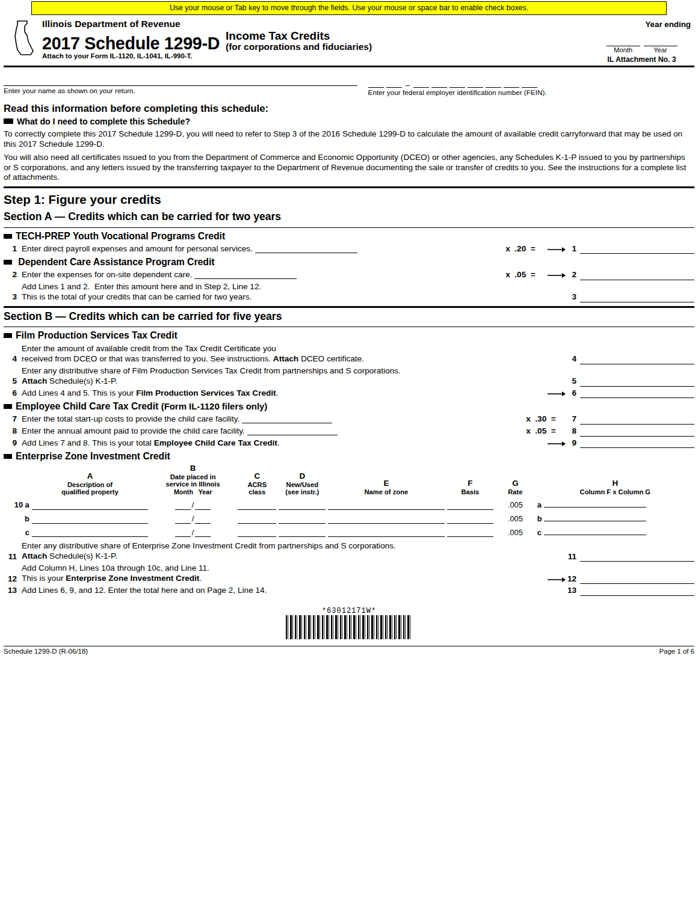Use your mouse or Tab key to move through the fields. Use your mouse or space bar to enable check boxes.
Illinois Department of Revenue
2017 Schedule 1299-D
Income Tax Credits (for corporations and fiduciaries)
Attach to your Form IL-1120, IL-1041, IL-990-T.
Year ending
Month Year
IL Attachment No. 3
Enter your name as shown on your return.
_
Enter your federal employer identification number (FEIN).
Read this information before completing this schedule:
What do I need to complete this Schedule?
To correctly complete this 2017 Schedule 1299-D, you will need to refer to Step 3 of the 2016 Schedule 1299-D to calculate the amount of available credit carryforward that may be used on this 2017 Schedule 1299-D.
You will also need all certificates issued to you from the Department of Commerce and Economic Opportunity (DCEO) or other agencies, any Schedules K-1-P issued to you by partnerships or S corporations, and any letters issued by the transferring taxpayer to the Department of Revenue documenting the sale or transfer of credits to you. See the instructions for a complete list of attachments.
Step 1: Figure your credits
Section A — Credits which can be carried for two years
TECH-PREP Youth Vocational Programs Credit
1
Enter direct payroll expenses and amount for personal services.
x .20 =
1
Dependent Care Assistance Program Credit
2
Enter the expenses for on-site dependent care.
x .05 =
2
3
Add Lines 1 and 2. Enter this amount here and in Step 2, Line 12.
This is the total of your credits that can be carried for two years.
3
Section B — Credits which can be carried for five years
Film Production Services Tax Credit
4
Enter the amount of available credit from the Tax Credit Certificate you
received from DCEO or that was transferred to you. See instructions. Attach DCEO certificate.
4
5
Enter any distributive share of Film Production Services Tax Credit from partnerships and S corporations.
Attach Schedule(s) K-1-P.
5
6
Add Lines 4 and 5. This is your Film Production Services Tax Credit.
6
Employee Child Care Tax Credit (Form IL-1120 filers only)
7
Enter the total start-up costs to provide the child care facility.
x .30 =
7
8
Enter the annual amount paid to provide the child care facility.
x .05 =
8
9
Add Lines 7 and 8. This is your total Employee Child Care Tax Credit.
9
Enterprise Zone Investment Credit
| | A Description of qualified property | B Date placed in service in Illinois Month Year | C ACRS class | D New/Used (see instr.) | E Name of zone | F Basis | G Rate | H Column F x Column G |
| --- | --- | --- | --- | --- | --- | --- | --- | --- |
| 10 a | | / | | | | | .005 | a |
| b | | / | | | | | .005 | b |
| c | | / | | | | | .005 | c |
11
Enter any distributive share of Enterprise Zone Investment Credit from partnerships and S corporations.
Attach Schedule(s) K-1-P.
11
12
Add Column H, Lines 10a through 10c, and Line 11.
This is your Enterprise Zone Investment Credit.
12
13
Add Lines 6, 9, and 12. Enter the total here and on Page 2, Line 14.
13
*63012171W*
Schedule 1299-D (R-06/18)
Page 1 of 6